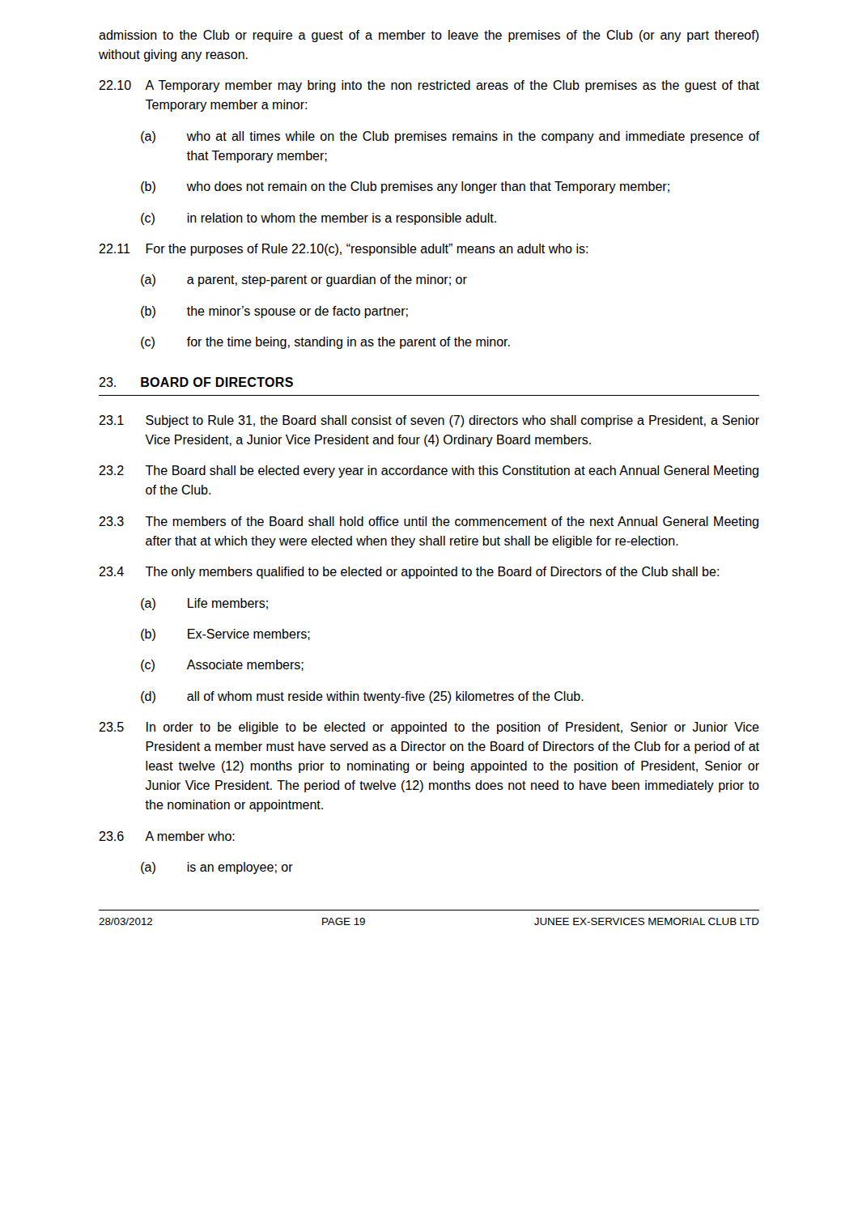admission to the Club or require a guest of a member to leave the premises of the Club (or any part thereof) without giving any reason.
22.10
A Temporary member may bring into the non restricted areas of the Club premises as the guest of that Temporary member a minor:
(a)
who at all times while on the Club premises remains in the company and immediate presence of that Temporary member;
(b)
who does not remain on the Club premises any longer than that Temporary member;
(c)
in relation to whom the member is a responsible adult.
22.11
For the purposes of Rule 22.10(c), “responsible adult” means an adult who is:
(a)
a parent, step-parent or guardian of the minor; or
(b)
the minor’s spouse or de facto partner;
(c)
for the time being, standing in as the parent of the minor.
23.
BOARD OF DIRECTORS
23.1
Subject to Rule 31, the Board shall consist of seven (7) directors who shall comprise a President, a Senior Vice President, a Junior Vice President and four (4) Ordinary Board members.
23.2
The Board shall be elected every year in accordance with this Constitution at each Annual General Meeting of the Club.
23.3
The members of the Board shall hold office until the commencement of the next Annual General Meeting after that at which they were elected when they shall retire but shall be eligible for re-election.
23.4
The only members qualified to be elected or appointed to the Board of Directors of the Club shall be:
(a)
Life members;
(b)
Ex-Service members;
(c)
Associate members;
(d)
all of whom must reside within twenty-five (25) kilometres of the Club.
23.5
In order to be eligible to be elected or appointed to the position of President, Senior or Junior Vice President a member must have served as a Director on the Board of Directors of the Club for a period of at least twelve (12) months prior to nominating or being appointed to the position of President, Senior or Junior Vice President. The period of twelve (12) months does not need to have been immediately prior to the nomination or appointment.
23.6
A member who:
(a)
is an employee; or
28/03/2012
PAGE 19
JUNEE EX-SERVICES MEMORIAL CLUB LTD